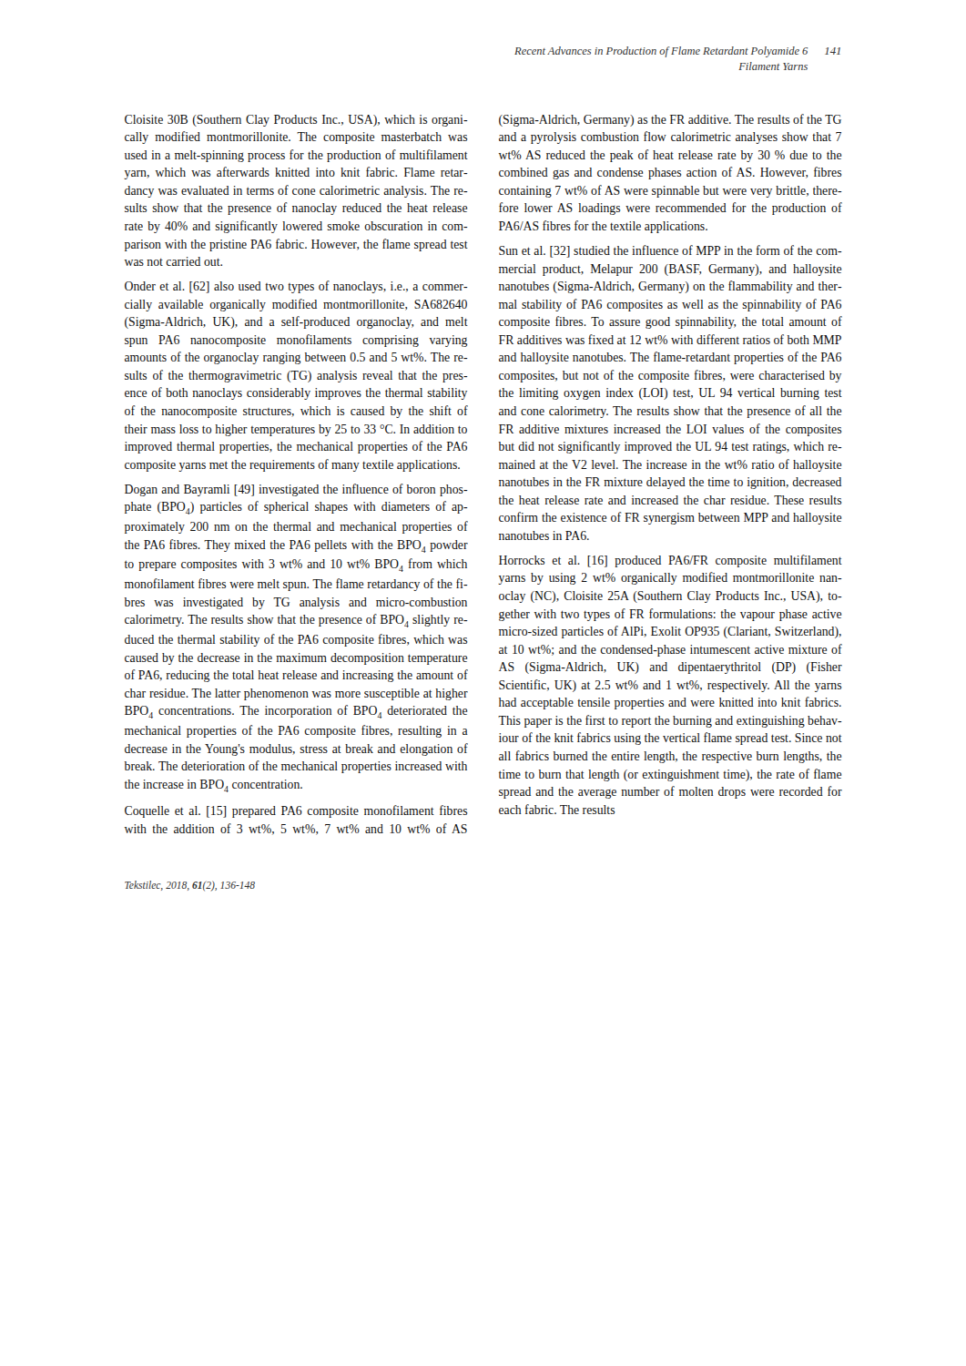Recent Advances in Production of Flame Retardant Polyamide 6
Filament Yarns
141
Cloisite 30B (Southern Clay Products Inc., USA), which is organically modified montmorillonite. The composite masterbatch was used in a melt-spinning process for the production of multifilament yarn, which was afterwards knitted into knit fabric. Flame retardancy was evaluated in terms of cone calorimetric analysis. The results show that the presence of nanoclay reduced the heat release rate by 40% and significantly lowered smoke obscuration in comparison with the pristine PA6 fabric. However, the flame spread test was not carried out.
Onder et al. [62] also used two types of nanoclays, i.e., a commercially available organically modified montmorillonite, SA682640 (Sigma-Aldrich, UK), and a self-produced organoclay, and melt spun PA6 nanocomposite monofilaments comprising varying amounts of the organoclay ranging between 0.5 and 5 wt%. The results of the thermogravimetric (TG) analysis reveal that the presence of both nanoclays considerably improves the thermal stability of the nanocomposite structures, which is caused by the shift of their mass loss to higher temperatures by 25 to 33 °C. In addition to improved thermal properties, the mechanical properties of the PA6 composite yarns met the requirements of many textile applications.
Dogan and Bayramli [49] investigated the influence of boron phosphate (BPO4) particles of spherical shapes with diameters of approximately 200 nm on the thermal and mechanical properties of the PA6 fibres. They mixed the PA6 pellets with the BPO4 powder to prepare composites with 3 wt% and 10 wt% BPO4 from which monofilament fibres were melt spun. The flame retardancy of the fibres was investigated by TG analysis and micro-combustion calorimetry. The results show that the presence of BPO4 slightly reduced the thermal stability of the PA6 composite fibres, which was caused by the decrease in the maximum decomposition temperature of PA6, reducing the total heat release and increasing the amount of char residue. The latter phenomenon was more susceptible at higher BPO4 concentrations. The incorporation of BPO4 deteriorated the mechanical properties of the PA6 composite fibres, resulting in a decrease in the Young's modulus, stress at break and elongation of break. The deterioration of the mechanical properties increased with the increase in BPO4 concentration.
Coquelle et al. [15] prepared PA6 composite monofilament fibres with the addition of 3 wt%, 5 wt%, 7 wt% and 10 wt% of AS (Sigma-Aldrich, Germany) as the FR additive. The results of the TG and a pyrolysis combustion flow calorimetric analyses show that 7 wt% AS reduced the peak of heat release rate by 30 % due to the combined gas and condense phases action of AS. However, fibres containing 7 wt% of AS were spinnable but were very brittle, therefore lower AS loadings were recommended for the production of PA6/AS fibres for the textile applications.
Sun et al. [32] studied the influence of MPP in the form of the commercial product, Melapur 200 (BASF, Germany), and halloysite nanotubes (Sigma-Aldrich, Germany) on the flammability and thermal stability of PA6 composites as well as the spinnability of PA6 composite fibres. To assure good spinnability, the total amount of FR additives was fixed at 12 wt% with different ratios of both MMP and halloysite nanotubes. The flame-retardant properties of the PA6 composites, but not of the composite fibres, were characterised by the limiting oxygen index (LOI) test, UL 94 vertical burning test and cone calorimetry. The results show that the presence of all the FR additive mixtures increased the LOI values of the composites but did not significantly improved the UL 94 test ratings, which remained at the V2 level. The increase in the wt% ratio of halloysite nanotubes in the FR mixture delayed the time to ignition, decreased the heat release rate and increased the char residue. These results confirm the existence of FR synergism between MPP and halloysite nanotubes in PA6.
Horrocks et al. [16] produced PA6/FR composite multifilament yarns by using 2 wt% organically modified montmorillonite nanoclay (NC), Cloisite 25A (Southern Clay Products Inc., USA), together with two types of FR formulations: the vapour phase active micro-sized particles of AlPi, Exolit OP935 (Clariant, Switzerland), at 10 wt%; and the condensed-phase intumescent active mixture of AS (Sigma-Aldrich, UK) and dipentaerythritol (DP) (Fisher Scientific, UK) at 2.5 wt% and 1 wt%, respectively. All the yarns had acceptable tensile properties and were knitted into knit fabrics. This paper is the first to report the burning and extinguishing behaviour of the knit fabrics using the vertical flame spread test. Since not all fabrics burned the entire length, the respective burn lengths, the time to burn that length (or extinguishment time), the rate of flame spread and the average number of molten drops were recorded for each fabric. The results
Tekstilec, 2018, 61(2), 136-148